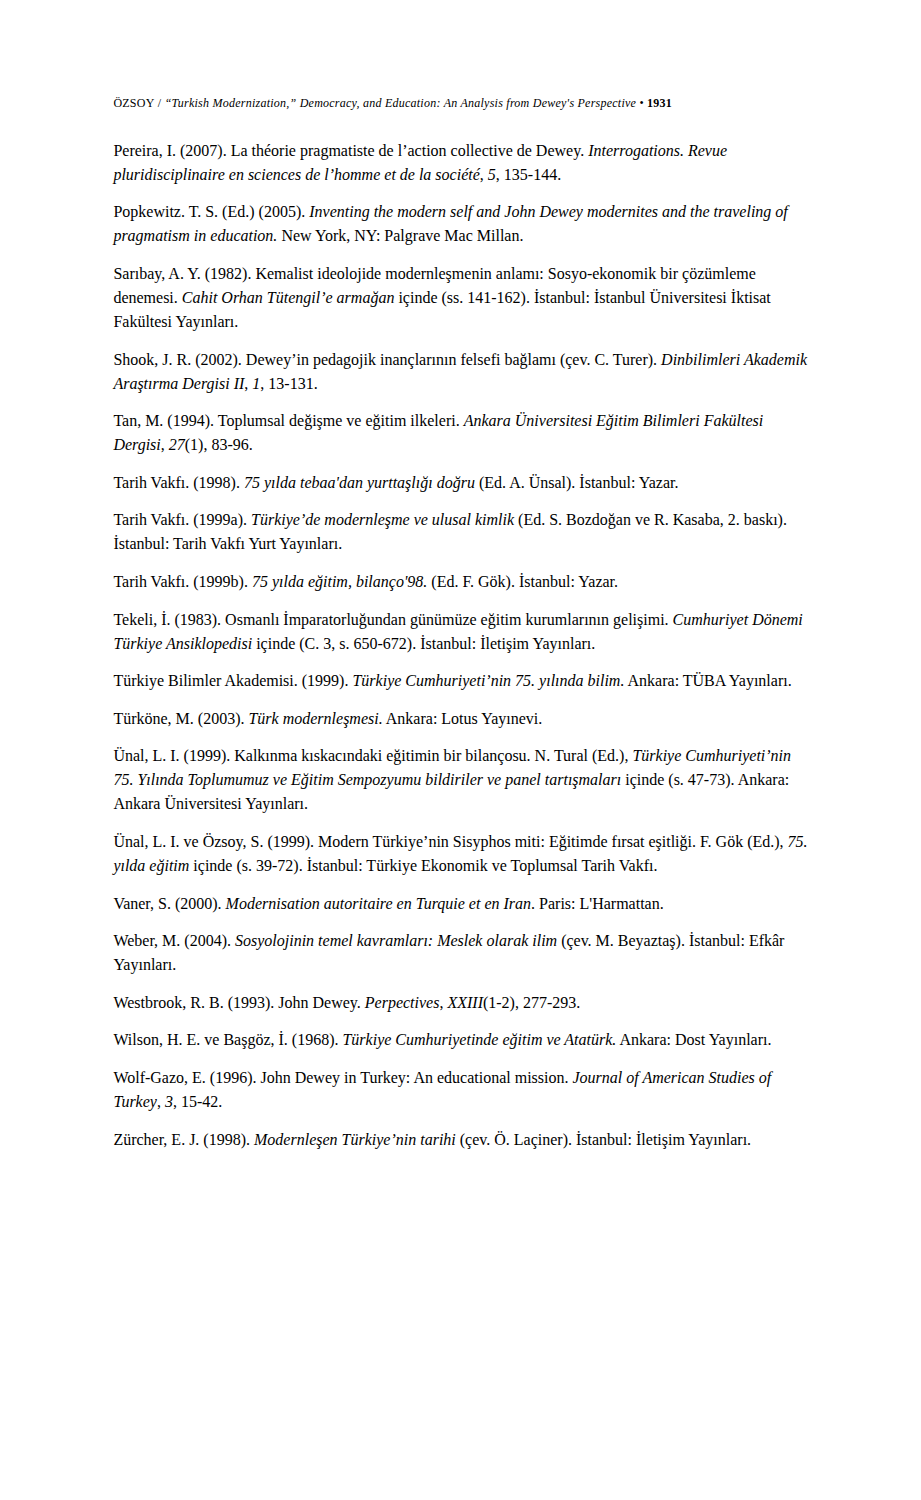ÖZSOY / “Turkish Modernization,” Democracy, and Education: An Analysis from Dewey's Perspective • 1931
Pereira, I. (2007). La théorie pragmatiste de l’action collective de Dewey. Interrogations. Revue pluridisciplinaire en sciences de l’homme et de la société, 5, 135-144.
Popkewitz. T. S. (Ed.) (2005). Inventing the modern self and John Dewey modernites and the traveling of pragmatism in education. New York, NY: Palgrave Mac Millan.
Sarıbay, A. Y. (1982). Kemalist ideolojide modernleşmenin anlamı: Sosyo-ekonomik bir çözümleme denemesi. Cahit Orhan Tütengil’e armağan içinde (ss. 141-162). İstanbul: İstanbul Üniversitesi İktisat Fakültesi Yayınları.
Shook, J. R. (2002). Dewey’in pedagojik inançlarının felsefi bağlamı (çev. C. Turer). Dinbilimleri Akademik Araştırma Dergisi II, 1, 13-131.
Tan, M. (1994). Toplumsal değişme ve eğitim ilkeleri. Ankara Üniversitesi Eğitim Bilimleri Fakültesi Dergisi, 27(1), 83-96.
Tarih Vakfı. (1998). 75 yılda tebaa'dan yurttaşlığı doğru (Ed. A. Ünsal). İstanbul: Yazar.
Tarih Vakfı. (1999a). Türkiye’de modernleşme ve ulusal kimlik (Ed. S. Bozdoğan ve R. Kasaba, 2. baskı). İstanbul: Tarih Vakfı Yurt Yayınları.
Tarih Vakfı. (1999b). 75 yılda eğitim, bilanço'98. (Ed. F. Gök). İstanbul: Yazar.
Tekeli, İ. (1983). Osmanlı İmparatorluğundan günümüze eğitim kurumlarının gelişimi. Cumhuriyet Dönemi Türkiye Ansiklopedisi içinde (C. 3, s. 650-672). İstanbul: İletişim Yayınları.
Türkiye Bilimler Akademisi. (1999). Türkiye Cumhuriyeti’nin 75. yılında bilim. Ankara: TÜBA Yayınları.
Türköne, M. (2003). Türk modernleşmesi. Ankara: Lotus Yayınevi.
Ünal, L. I. (1999). Kalkınma kıskacındaki eğitimin bir bilançosu. N. Tural (Ed.), Türkiye Cumhuriyeti’nin 75. Yılında Toplumumuz ve Eğitim Sempozyumu bildiriler ve panel tartışmaları içinde (s. 47-73). Ankara: Ankara Üniversitesi Yayınları.
Ünal, L. I. ve Özsoy, S. (1999). Modern Türkiye’nin Sisyphos miti: Eğitimde fırsat eşitliği. F. Gök (Ed.), 75. yılda eğitim içinde (s. 39-72). İstanbul: Türkiye Ekonomik ve Toplumsal Tarih Vakfı.
Vaner, S. (2000). Modernisation autoritaire en Turquie et en Iran. Paris: L'Harmattan.
Weber, M. (2004). Sosyolojinin temel kavramları: Meslek olarak ilim (çev. M. Beyaztaş). İstanbul: Efkâr Yayınları.
Westbrook, R. B. (1993). John Dewey. Perpectives, XXIII(1-2), 277-293.
Wilson, H. E. ve Başgöz, İ. (1968). Türkiye Cumhuriyetinde eğitim ve Atatürk. Ankara: Dost Yayınları.
Wolf-Gazo, E. (1996). John Dewey in Turkey: An educational mission. Journal of American Studies of Turkey, 3, 15-42.
Zürcher, E. J. (1998). Modernleşen Türkiye’nin tarihi (çev. Ö. Laçiner). İstanbul: İletişim Yayınları.